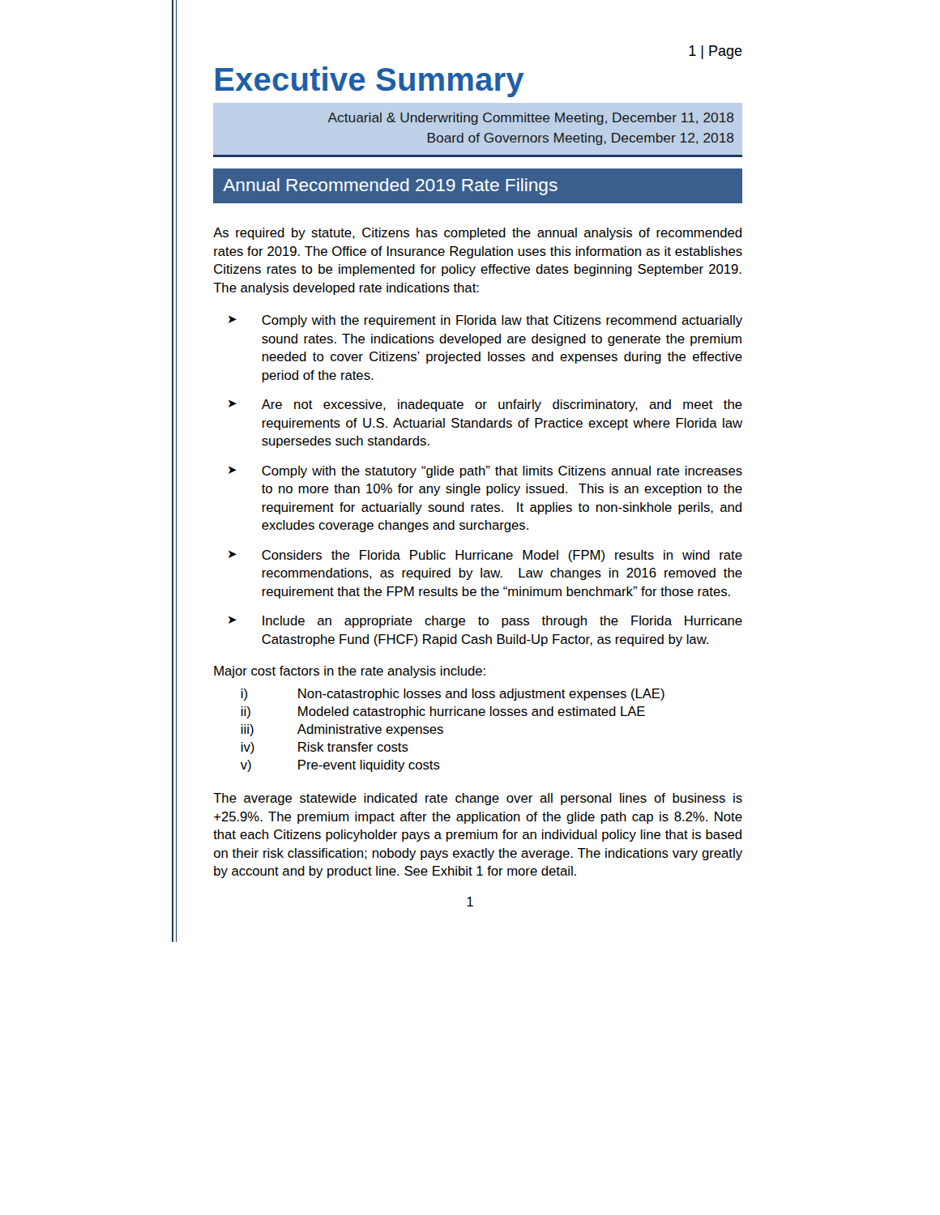1 | Page
Executive Summary
Actuarial & Underwriting Committee Meeting, December 11, 2018
Board of Governors Meeting, December 12, 2018
Annual Recommended 2019 Rate Filings
As required by statute, Citizens has completed the annual analysis of recommended rates for 2019. The Office of Insurance Regulation uses this information as it establishes Citizens rates to be implemented for policy effective dates beginning September 2019. The analysis developed rate indications that:
Comply with the requirement in Florida law that Citizens recommend actuarially sound rates. The indications developed are designed to generate the premium needed to cover Citizens’ projected losses and expenses during the effective period of the rates.
Are not excessive, inadequate or unfairly discriminatory, and meet the requirements of U.S. Actuarial Standards of Practice except where Florida law supersedes such standards.
Comply with the statutory “glide path” that limits Citizens annual rate increases to no more than 10% for any single policy issued. This is an exception to the requirement for actuarially sound rates. It applies to non-sinkhole perils, and excludes coverage changes and surcharges.
Considers the Florida Public Hurricane Model (FPM) results in wind rate recommendations, as required by law. Law changes in 2016 removed the requirement that the FPM results be the “minimum benchmark” for those rates.
Include an appropriate charge to pass through the Florida Hurricane Catastrophe Fund (FHCF) Rapid Cash Build-Up Factor, as required by law.
Major cost factors in the rate analysis include:
| i) | Non-catastrophic losses and loss adjustment expenses (LAE) |
| ii) | Modeled catastrophic hurricane losses and estimated LAE |
| iii) | Administrative expenses |
| iv) | Risk transfer costs |
| v) | Pre-event liquidity costs |
The average statewide indicated rate change over all personal lines of business is +25.9%. The premium impact after the application of the glide path cap is 8.2%. Note that each Citizens policyholder pays a premium for an individual policy line that is based on their risk classification; nobody pays exactly the average. The indications vary greatly by account and by product line. See Exhibit 1 for more detail.
1